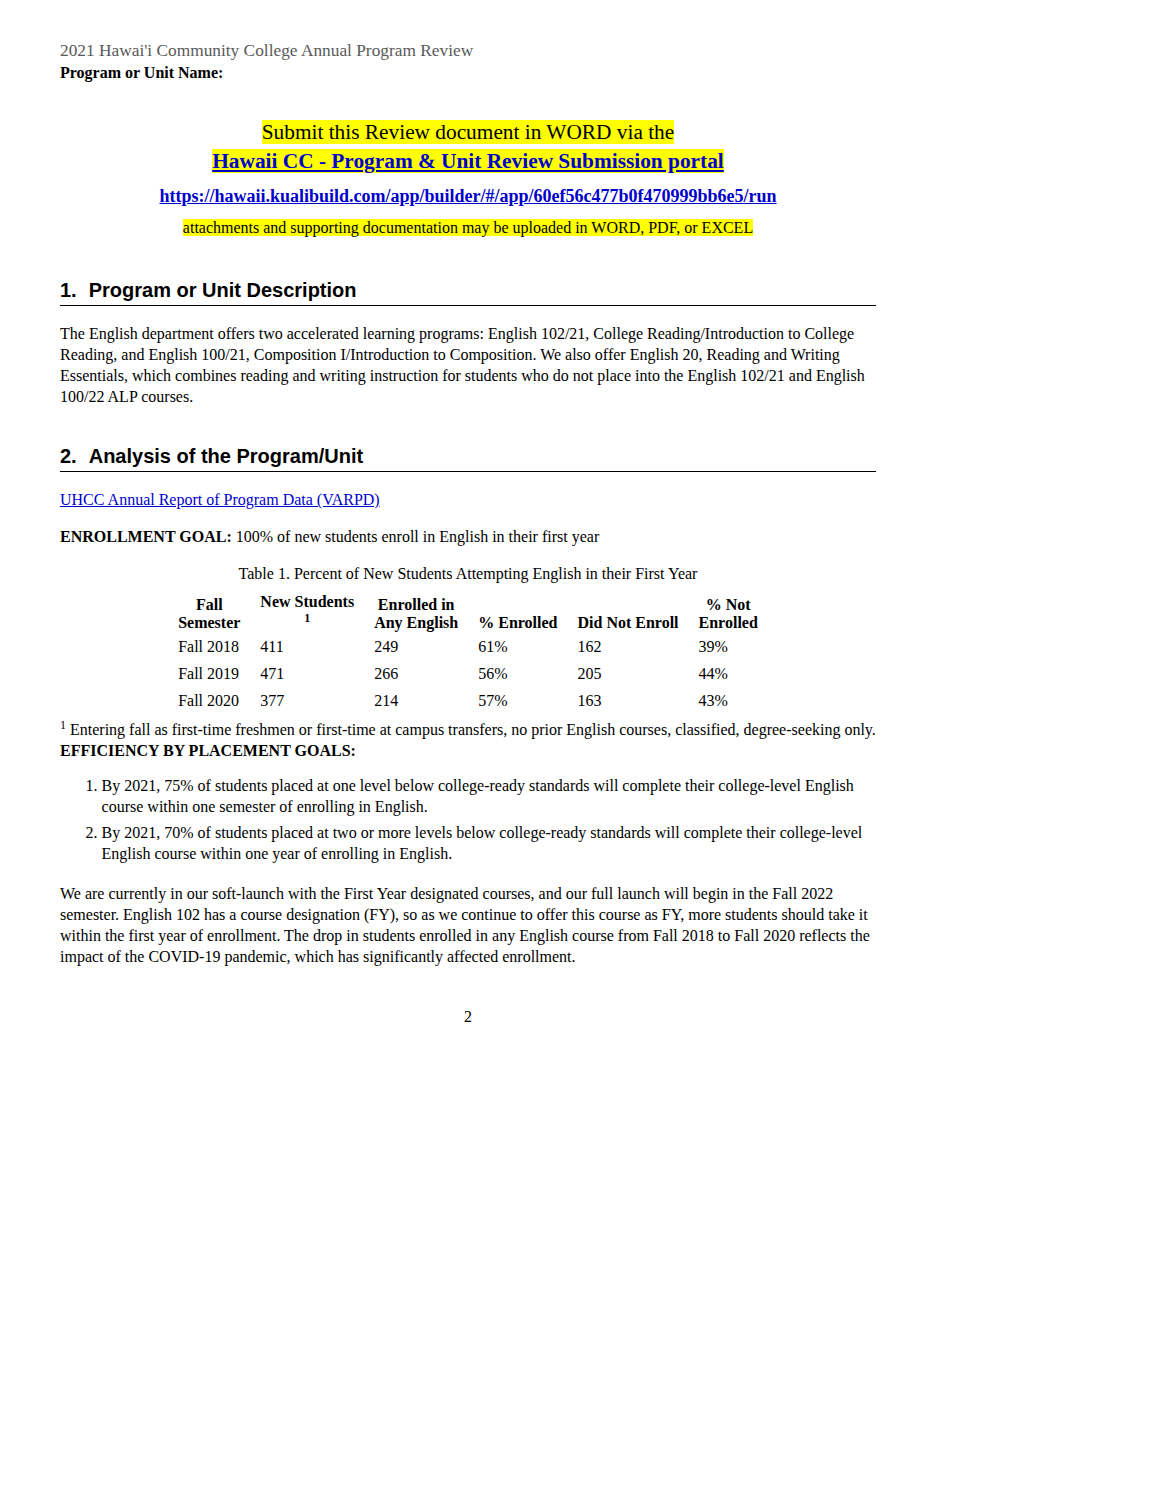2021 Hawai'i Community College Annual Program Review
Program or Unit Name:
Submit this Review document in WORD via the
Hawaii CC - Program & Unit Review Submission portal
https://hawaii.kualibuild.com/app/builder/#/app/60ef56c477b0f470999bb6e5/run
attachments and supporting documentation may be uploaded in WORD, PDF, or EXCEL
1. Program or Unit Description
The English department offers two accelerated learning programs: English 102/21, College Reading/Introduction to College Reading, and English 100/21, Composition I/Introduction to Composition. We also offer English 20, Reading and Writing Essentials, which combines reading and writing instruction for students who do not place into the English 102/21 and English 100/22 ALP courses.
2. Analysis of the Program/Unit
UHCC Annual Report of Program Data (VARPD)
ENROLLMENT GOAL: 100% of new students enroll in English in their first year
Table 1. Percent of New Students Attempting English in their First Year
| Fall Semester | New Students 1 | Enrolled in Any English | % Enrolled | Did Not Enroll | % Not Enrolled |
| --- | --- | --- | --- | --- | --- |
| Fall 2018 | 411 | 249 | 61% | 162 | 39% |
| Fall 2019 | 471 | 266 | 56% | 205 | 44% |
| Fall 2020 | 377 | 214 | 57% | 163 | 43% |
1 Entering fall as first-time freshmen or first-time at campus transfers, no prior English courses, classified, degree-seeking only.
EFFICIENCY BY PLACEMENT GOALS:
By 2021, 75% of students placed at one level below college-ready standards will complete their college-level English course within one semester of enrolling in English.
By 2021, 70% of students placed at two or more levels below college-ready standards will complete their college-level English course within one year of enrolling in English.
We are currently in our soft-launch with the First Year designated courses, and our full launch will begin in the Fall 2022 semester. English 102 has a course designation (FY), so as we continue to offer this course as FY, more students should take it within the first year of enrollment. The drop in students enrolled in any English course from Fall 2018 to Fall 2020 reflects the impact of the COVID-19 pandemic, which has significantly affected enrollment.
2